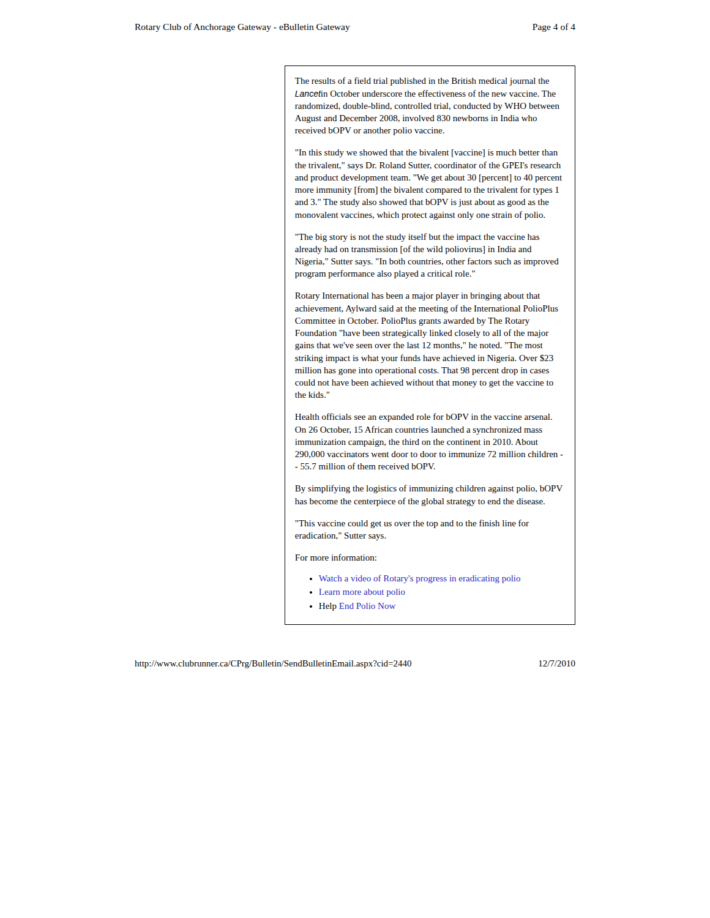Rotary Club of Anchorage Gateway - eBulletin Gateway
Page 4 of 4
The results of a field trial published in the British medical journal the Lancetin October underscore the effectiveness of the new vaccine. The randomized, double-blind, controlled trial, conducted by WHO between August and December 2008, involved 830 newborns in India who received bOPV or another polio vaccine.
"In this study we showed that the bivalent [vaccine] is much better than the trivalent," says Dr. Roland Sutter, coordinator of the GPEI's research and product development team. "We get about 30 [percent] to 40 percent more immunity [from] the bivalent compared to the trivalent for types 1 and 3." The study also showed that bOPV is just about as good as the monovalent vaccines, which protect against only one strain of polio.
"The big story is not the study itself but the impact the vaccine has already had on transmission [of the wild poliovirus] in India and Nigeria," Sutter says. "In both countries, other factors such as improved program performance also played a critical role."
Rotary International has been a major player in bringing about that achievement, Aylward said at the meeting of the International PolioPlus Committee in October. PolioPlus grants awarded by The Rotary Foundation "have been strategically linked closely to all of the major gains that we've seen over the last 12 months," he noted. "The most striking impact is what your funds have achieved in Nigeria. Over $23 million has gone into operational costs. That 98 percent drop in cases could not have been achieved without that money to get the vaccine to the kids."
Health officials see an expanded role for bOPV in the vaccine arsenal. On 26 October, 15 African countries launched a synchronized mass immunization campaign, the third on the continent in 2010. About 290,000 vaccinators went door to door to immunize 72 million children -- 55.7 million of them received bOPV.
By simplifying the logistics of immunizing children against polio, bOPV has become the centerpiece of the global strategy to end the disease.
"This vaccine could get us over the top and to the finish line for eradication," Sutter says.
For more information:
Watch a video of Rotary's progress in eradicating polio
Learn more about polio
Help End Polio Now
http://www.clubrunner.ca/CPrg/Bulletin/SendBulletinEmail.aspx?cid=2440
12/7/2010